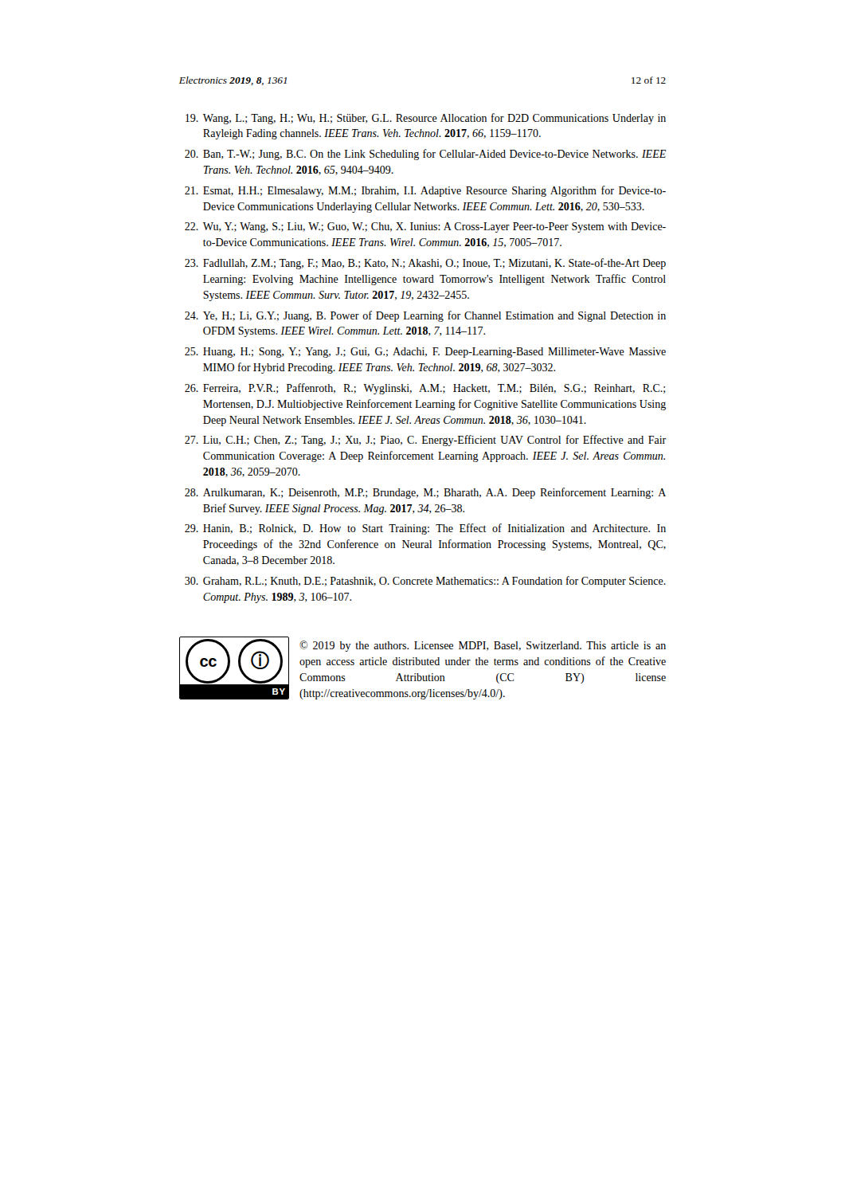Electronics 2019, 8, 1361
12 of 12
Wang, L.; Tang, H.; Wu, H.; Stüber, G.L. Resource Allocation for D2D Communications Underlay in Rayleigh Fading channels. IEEE Trans. Veh. Technol. 2017, 66, 1159–1170.
Ban, T.-W.; Jung, B.C. On the Link Scheduling for Cellular-Aided Device-to-Device Networks. IEEE Trans. Veh. Technol. 2016, 65, 9404–9409.
Esmat, H.H.; Elmesalawy, M.M.; Ibrahim, I.I. Adaptive Resource Sharing Algorithm for Device-to-Device Communications Underlaying Cellular Networks. IEEE Commun. Lett. 2016, 20, 530–533.
Wu, Y.; Wang, S.; Liu, W.; Guo, W.; Chu, X. Iunius: A Cross-Layer Peer-to-Peer System with Device-to-Device Communications. IEEE Trans. Wirel. Commun. 2016, 15, 7005–7017.
Fadlullah, Z.M.; Tang, F.; Mao, B.; Kato, N.; Akashi, O.; Inoue, T.; Mizutani, K. State-of-the-Art Deep Learning: Evolving Machine Intelligence toward Tomorrow's Intelligent Network Traffic Control Systems. IEEE Commun. Surv. Tutor. 2017, 19, 2432–2455.
Ye, H.; Li, G.Y.; Juang, B. Power of Deep Learning for Channel Estimation and Signal Detection in OFDM Systems. IEEE Wirel. Commun. Lett. 2018, 7, 114–117.
Huang, H.; Song, Y.; Yang, J.; Gui, G.; Adachi, F. Deep-Learning-Based Millimeter-Wave Massive MIMO for Hybrid Precoding. IEEE Trans. Veh. Technol. 2019, 68, 3027–3032.
Ferreira, P.V.R.; Paffenroth, R.; Wyglinski, A.M.; Hackett, T.M.; Bilén, S.G.; Reinhart, R.C.; Mortensen, D.J. Multiobjective Reinforcement Learning for Cognitive Satellite Communications Using Deep Neural Network Ensembles. IEEE J. Sel. Areas Commun. 2018, 36, 1030–1041.
Liu, C.H.; Chen, Z.; Tang, J.; Xu, J.; Piao, C. Energy-Efficient UAV Control for Effective and Fair Communication Coverage: A Deep Reinforcement Learning Approach. IEEE J. Sel. Areas Commun. 2018, 36, 2059–2070.
Arulkumaran, K.; Deisenroth, M.P.; Brundage, M.; Bharath, A.A. Deep Reinforcement Learning: A Brief Survey. IEEE Signal Process. Mag. 2017, 34, 26–38.
Hanin, B.; Rolnick, D. How to Start Training: The Effect of Initialization and Architecture. In Proceedings of the 32nd Conference on Neural Information Processing Systems, Montreal, QC, Canada, 3–8 December 2018.
Graham, R.L.; Knuth, D.E.; Patashnik, O. Concrete Mathematics:: A Foundation for Computer Science. Comput. Phys. 1989, 3, 106–107.
cc
ⓘ
BY
© 2019 by the authors. Licensee MDPI, Basel, Switzerland. This article is an open access article distributed under the terms and conditions of the Creative Commons Attribution (CC BY) license (http://creativecommons.org/licenses/by/4.0/).